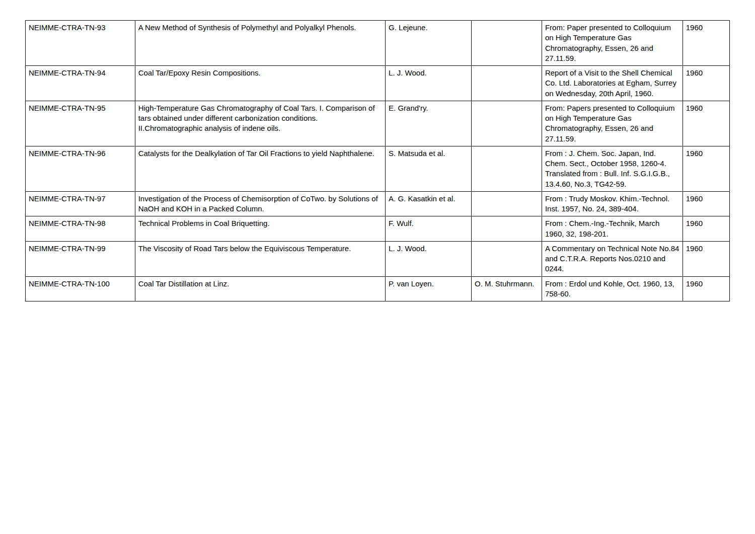| NEIMME-CTRA-TN-93 | A New Method of Synthesis of Polymethyl and Polyalkyl Phenols. | G. Lejeune. | | From: Paper presented to Colloquium on High Temperature Gas Chromatography, Essen, 26 and 27.11.59. | 1960 |
| NEIMME-CTRA-TN-94 | Coal Tar/Epoxy Resin Compositions. | L. J. Wood. | | Report of a Visit to the Shell Chemical Co. Ltd. Laboratories at Egham, Surrey on Wednesday, 20th April, 1960. | 1960 |
| NEIMME-CTRA-TN-95 | High-Temperature Gas Chromatography of Coal Tars. I. Comparison of tars obtained under different carbonization conditions. II.Chromatographic analysis of indene oils. | E. Grand'ry. | | From: Papers presented to Colloquium on High Temperature Gas Chromatography, Essen, 26 and 27.11.59. | 1960 |
| NEIMME-CTRA-TN-96 | Catalysts for the Dealkylation of Tar Oil Fractions to yield Naphthalene. | S. Matsuda et al. | | From : J. Chem. Soc. Japan, Ind. Chem. Sect., October 1958, 1260-4. Translated from : Bull. Inf. S.G.I.G.B., 13.4.60, No.3, TG42-59. | 1960 |
| NEIMME-CTRA-TN-97 | Investigation of the Process of Chemisorption of CoTwo. by Solutions of NaOH and KOH in a Packed Column. | A. G. Kasatkin et al. | | From : Trudy Moskov. Khim.-Technol. Inst. 1957, No. 24, 389-404. | 1960 |
| NEIMME-CTRA-TN-98 | Technical Problems in Coal Briquetting. | F. Wulf. | | From : Chem.-Ing.-Technik, March 1960, 32, 198-201. | 1960 |
| NEIMME-CTRA-TN-99 | The Viscosity of Road Tars below the Equiviscous Temperature. | L. J. Wood. | | A Commentary on Technical Note No.84 and C.T.R.A. Reports Nos.0210 and 0244. | 1960 |
| NEIMME-CTRA-TN-100 | Coal Tar Distillation at Linz. | P. van Loyen. | O. M. Stuhrmann. | From : Erdol und Kohle, Oct. 1960, 13, 758-60. | 1960 |